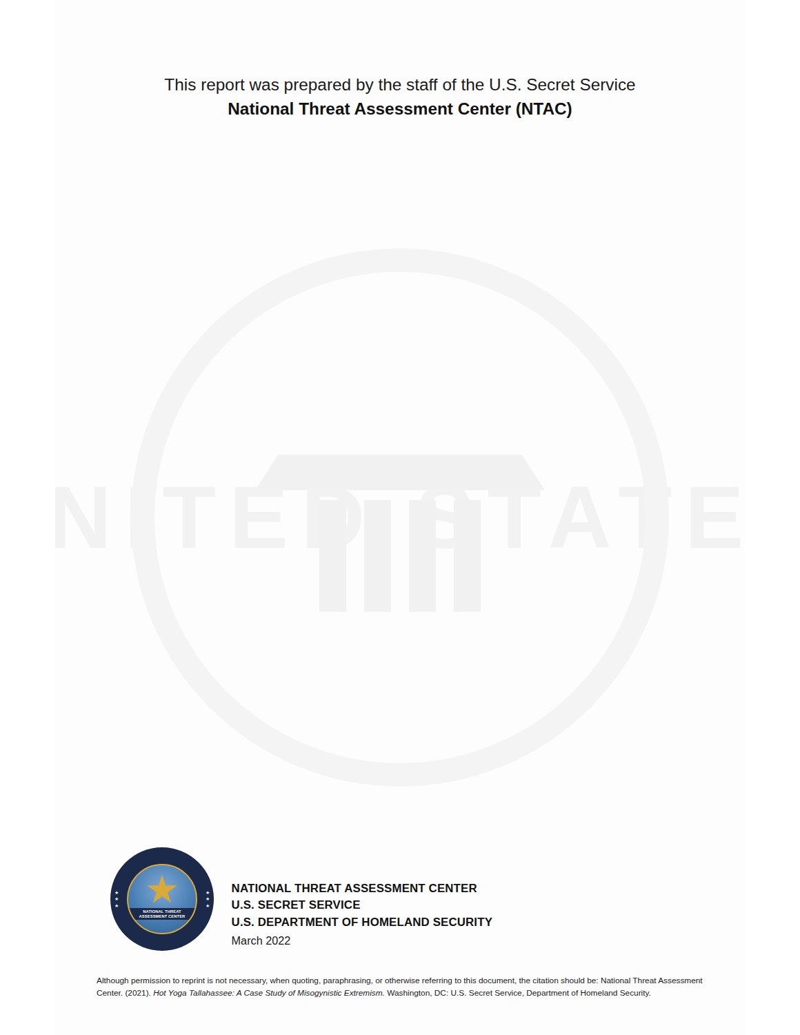UNITED STATES
This report was prepared by the staff of the U.S. Secret Service
National Threat Assessment Center (NTAC)
NATIONAL THREAT
ASSESSMENT CENTER
★★★
★★★
NATIONAL THREAT ASSESSMENT CENTER
U.S. SECRET SERVICE
U.S. DEPARTMENT OF HOMELAND SECURITY
March 2022
Although permission to reprint is not necessary, when quoting, paraphrasing, or otherwise referring to this document, the citation should be: National Threat Assessment Center. (2021). Hot Yoga Tallahassee: A Case Study of Misogynistic Extremism. Washington, DC: U.S. Secret Service, Department of Homeland Security.